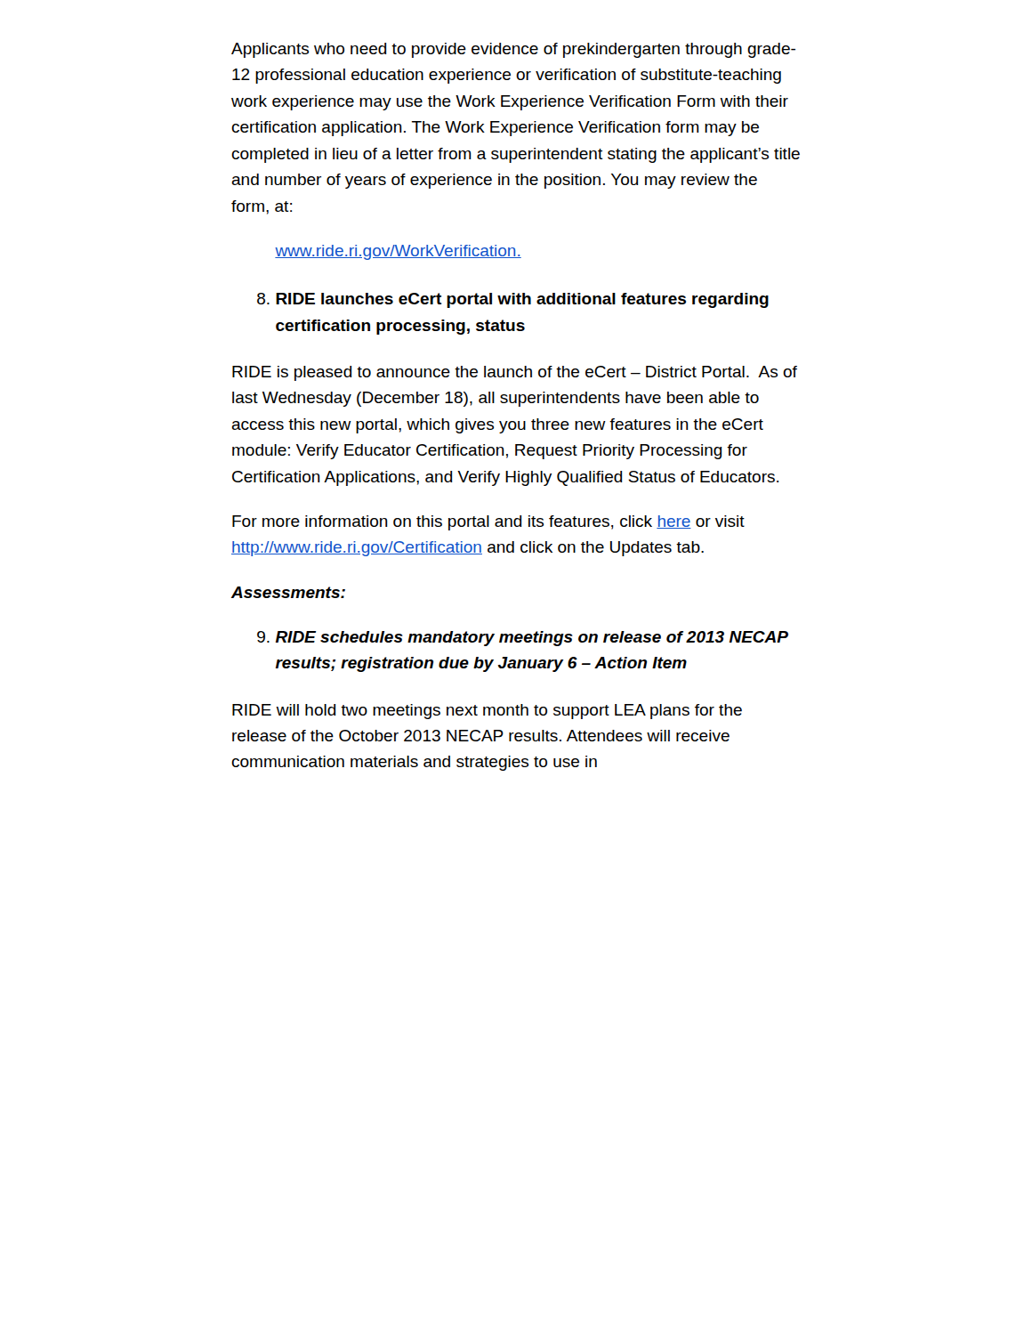Applicants who need to provide evidence of prekindergarten through grade-12 professional education experience or verification of substitute-teaching work experience may use the Work Experience Verification Form with their certification application. The Work Experience Verification form may be completed in lieu of a letter from a superintendent stating the applicant’s title and number of years of experience in the position. You may review the form, at:
www.ride.ri.gov/WorkVerification.
RIDE launches eCert portal with additional features regarding certification processing, status
RIDE is pleased to announce the launch of the eCert – District Portal. As of last Wednesday (December 18), all superintendents have been able to access this new portal, which gives you three new features in the eCert module: Verify Educator Certification, Request Priority Processing for Certification Applications, and Verify Highly Qualified Status of Educators.
For more information on this portal and its features, click here or visit http://www.ride.ri.gov/Certification and click on the Updates tab.
Assessments:
RIDE schedules mandatory meetings on release of 2013 NECAP results; registration due by January 6 – Action Item
RIDE will hold two meetings next month to support LEA plans for the release of the October 2013 NECAP results. Attendees will receive communication materials and strategies to use in